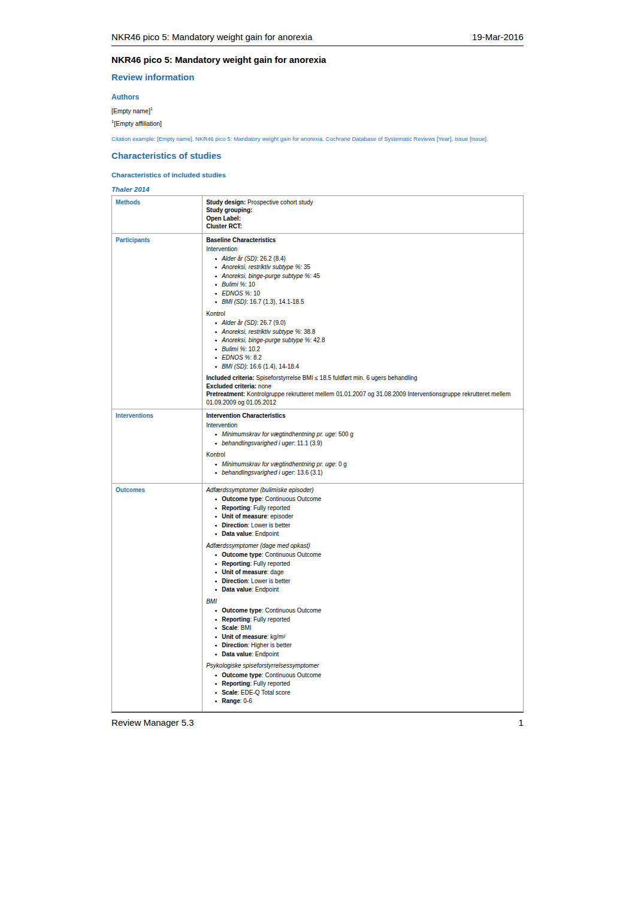NKR46 pico 5: Mandatory weight gain for anorexia
19-Mar-2016
NKR46 pico 5: Mandatory weight gain for anorexia
Review information
Authors
[Empty name]1
1[Empty affiliation]
Citation example: [Empty name]. NKR46 pico 5: Mandatory weight gain for anorexia. Cochrane Database of Systematic Reviews [Year], Issue [Issue].
Characteristics of studies
Characteristics of included studies
Thaler 2014
| Methods | Study design: Prospective cohort study Study grouping: Open Label: Cluster RCT: |
| Participants | Baseline Characteristics Intervention Alder år (SD) : 26.2 (8.4) Anoreksi, restriktiv subtype % : 35 Anoreksi, binge-purge subtype % : 45 Bulimi % : 10 EDNOS % : 10 BMI (SD) : 16.7 (1.3), 14.1-18.5 Kontrol Alder år (SD) : 26.7 (9.0) Anoreksi, restriktiv subtype % : 38.8 Anoreksi, binge-purge subtype % : 42.8 Bulimi % : 10.2 EDNOS % : 8.2 BMI (SD) : 16.6 (1.4), 14-18.4 Included criteria: Spiseforstyrrelse BMI ≤ 18.5 fuldført min. 6 ugers behandling Excluded criteria: none Pretreatment: Kontrolgruppe rekrutteret mellem 01.01.2007 og 31.08.2009 Interventionsgruppe rekrutteret mellem 01.09.2009 og 01.05.2012 |
| Interventions | Intervention Characteristics Intervention Minimumskrav for vægtindhentning pr. uge : 500 g behandlingsvarighed i uger : 11.1 (3.9) Kontrol Minimumskrav for vægtindhentning pr. uge : 0 g behandlingsvarighed i uger : 13.6 (3.1) |
| Outcomes | Adfærdssymptomer (bulimiske episoder) Outcome type : Continuous Outcome Reporting : Fully reported Unit of measure : episoder Direction : Lower is better Data value : Endpoint Adfærdssymptomer (dage med opkast) Outcome type : Continuous Outcome Reporting : Fully reported Unit of measure : dage Direction : Lower is better Data value : Endpoint BMI Outcome type : Continuous Outcome Reporting : Fully reported Scale : BMI Unit of measure : kg/m² Direction : Higher is better Data value : Endpoint Psykologiske spiseforstyrrelsessymptomer Outcome type : Continuous Outcome Reporting : Fully reported Scale : EDE-Q Total score Range : 0-6 |
Review Manager 5.3
1